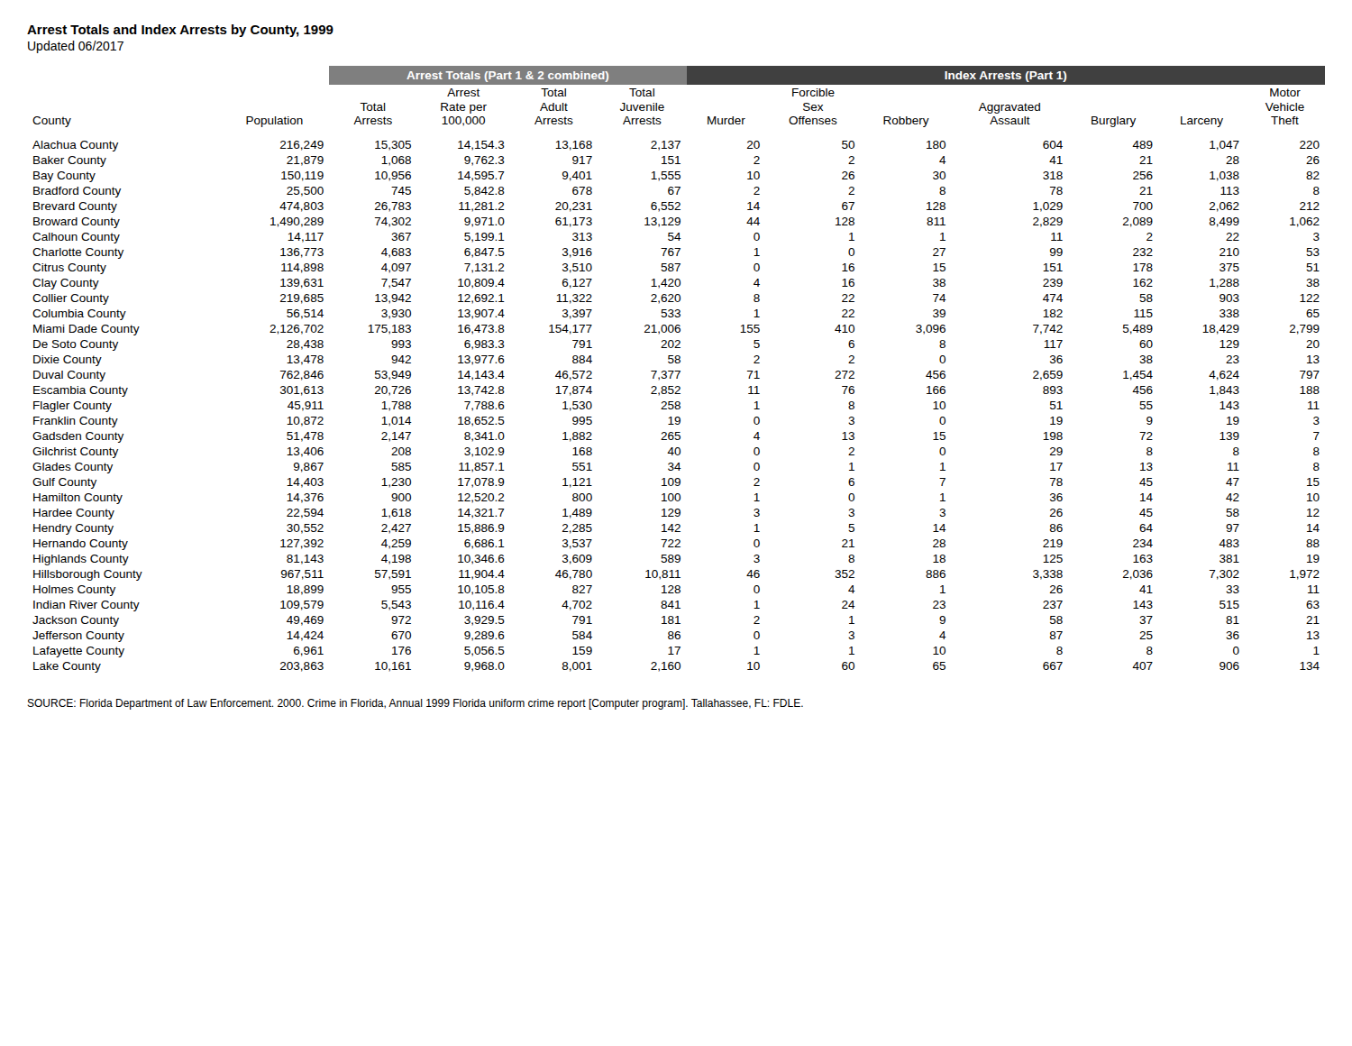Arrest Totals and Index Arrests by County, 1999
Updated 06/2017
| | | Arrest Totals (Part 1 & 2 combined) | Index Arrests (Part 1) |
| --- | --- | --- | --- |
| County | Population | Total Arrests | Arrest Rate per 100,000 | Total Adult Arrests | Total Juvenile Arrests | Murder | Forcible Sex Offenses | Robbery | Aggravated Assault | Burglary | Larceny | Motor Vehicle Theft |
| Alachua County | 216,249 | 15,305 | 14,154.3 | 13,168 | 2,137 | 20 | 50 | 180 | 604 | 489 | 1,047 | 220 |
| Baker County | 21,879 | 1,068 | 9,762.3 | 917 | 151 | 2 | 2 | 4 | 41 | 21 | 28 | 26 |
| Bay County | 150,119 | 10,956 | 14,595.7 | 9,401 | 1,555 | 10 | 26 | 30 | 318 | 256 | 1,038 | 82 |
| Bradford County | 25,500 | 745 | 5,842.8 | 678 | 67 | 2 | 2 | 8 | 78 | 21 | 113 | 8 |
| Brevard County | 474,803 | 26,783 | 11,281.2 | 20,231 | 6,552 | 14 | 67 | 128 | 1,029 | 700 | 2,062 | 212 |
| Broward County | 1,490,289 | 74,302 | 9,971.0 | 61,173 | 13,129 | 44 | 128 | 811 | 2,829 | 2,089 | 8,499 | 1,062 |
| Calhoun County | 14,117 | 367 | 5,199.1 | 313 | 54 | 0 | 1 | 1 | 11 | 2 | 22 | 3 |
| Charlotte County | 136,773 | 4,683 | 6,847.5 | 3,916 | 767 | 1 | 0 | 27 | 99 | 232 | 210 | 53 |
| Citrus County | 114,898 | 4,097 | 7,131.2 | 3,510 | 587 | 0 | 16 | 15 | 151 | 178 | 375 | 51 |
| Clay County | 139,631 | 7,547 | 10,809.4 | 6,127 | 1,420 | 4 | 16 | 38 | 239 | 162 | 1,288 | 38 |
| Collier County | 219,685 | 13,942 | 12,692.1 | 11,322 | 2,620 | 8 | 22 | 74 | 474 | 58 | 903 | 122 |
| Columbia County | 56,514 | 3,930 | 13,907.4 | 3,397 | 533 | 1 | 22 | 39 | 182 | 115 | 338 | 65 |
| Miami Dade County | 2,126,702 | 175,183 | 16,473.8 | 154,177 | 21,006 | 155 | 410 | 3,096 | 7,742 | 5,489 | 18,429 | 2,799 |
| De Soto County | 28,438 | 993 | 6,983.3 | 791 | 202 | 5 | 6 | 8 | 117 | 60 | 129 | 20 |
| Dixie County | 13,478 | 942 | 13,977.6 | 884 | 58 | 2 | 2 | 0 | 36 | 38 | 23 | 13 |
| Duval County | 762,846 | 53,949 | 14,143.4 | 46,572 | 7,377 | 71 | 272 | 456 | 2,659 | 1,454 | 4,624 | 797 |
| Escambia County | 301,613 | 20,726 | 13,742.8 | 17,874 | 2,852 | 11 | 76 | 166 | 893 | 456 | 1,843 | 188 |
| Flagler County | 45,911 | 1,788 | 7,788.6 | 1,530 | 258 | 1 | 8 | 10 | 51 | 55 | 143 | 11 |
| Franklin County | 10,872 | 1,014 | 18,652.5 | 995 | 19 | 0 | 3 | 0 | 19 | 9 | 19 | 3 |
| Gadsden County | 51,478 | 2,147 | 8,341.0 | 1,882 | 265 | 4 | 13 | 15 | 198 | 72 | 139 | 7 |
| Gilchrist County | 13,406 | 208 | 3,102.9 | 168 | 40 | 0 | 2 | 0 | 29 | 8 | 8 | 8 |
| Glades County | 9,867 | 585 | 11,857.1 | 551 | 34 | 0 | 1 | 1 | 17 | 13 | 11 | 8 |
| Gulf County | 14,403 | 1,230 | 17,078.9 | 1,121 | 109 | 2 | 6 | 7 | 78 | 45 | 47 | 15 |
| Hamilton County | 14,376 | 900 | 12,520.2 | 800 | 100 | 1 | 0 | 1 | 36 | 14 | 42 | 10 |
| Hardee County | 22,594 | 1,618 | 14,321.7 | 1,489 | 129 | 3 | 3 | 3 | 26 | 45 | 58 | 12 |
| Hendry County | 30,552 | 2,427 | 15,886.9 | 2,285 | 142 | 1 | 5 | 14 | 86 | 64 | 97 | 14 |
| Hernando County | 127,392 | 4,259 | 6,686.1 | 3,537 | 722 | 0 | 21 | 28 | 219 | 234 | 483 | 88 |
| Highlands County | 81,143 | 4,198 | 10,346.6 | 3,609 | 589 | 3 | 8 | 18 | 125 | 163 | 381 | 19 |
| Hillsborough County | 967,511 | 57,591 | 11,904.4 | 46,780 | 10,811 | 46 | 352 | 886 | 3,338 | 2,036 | 7,302 | 1,972 |
| Holmes County | 18,899 | 955 | 10,105.8 | 827 | 128 | 0 | 4 | 1 | 26 | 41 | 33 | 11 |
| Indian River County | 109,579 | 5,543 | 10,116.4 | 4,702 | 841 | 1 | 24 | 23 | 237 | 143 | 515 | 63 |
| Jackson County | 49,469 | 972 | 3,929.5 | 791 | 181 | 2 | 1 | 9 | 58 | 37 | 81 | 21 |
| Jefferson County | 14,424 | 670 | 9,289.6 | 584 | 86 | 0 | 3 | 4 | 87 | 25 | 36 | 13 |
| Lafayette County | 6,961 | 176 | 5,056.5 | 159 | 17 | 1 | 1 | 10 | 8 | 8 | 0 | 1 |
| Lake County | 203,863 | 10,161 | 9,968.0 | 8,001 | 2,160 | 10 | 60 | 65 | 667 | 407 | 906 | 134 |
SOURCE: Florida Department of Law Enforcement. 2000. Crime in Florida, Annual 1999 Florida uniform crime report [Computer program]. Tallahassee, FL: FDLE.